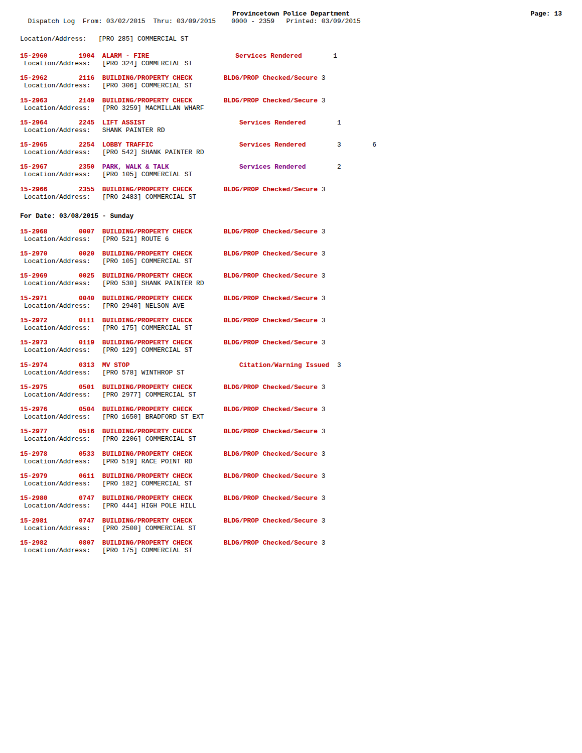Provincetown Police Department Page: 13
Dispatch Log From: 03/02/2015 Thru: 03/09/2015 0000 - 2359 Printed: 03/09/2015
Location/Address: [PRO 285] COMMERCIAL ST
15-2960 1904 ALARM - FIRE Services Rendered 1
Location/Address: [PRO 324] COMMERCIAL ST
15-2962 2116 BUILDING/PROPERTY CHECK BLDG/PROP Checked/Secure 3
Location/Address: [PRO 306] COMMERCIAL ST
15-2963 2149 BUILDING/PROPERTY CHECK BLDG/PROP Checked/Secure 3
Location/Address: [PRO 3259] MACMILLAN WHARF
15-2964 2245 LIFT ASSIST Services Rendered 1
Location/Address: SHANK PAINTER RD
15-2965 2254 LOBBY TRAFFIC Services Rendered 3 6
Location/Address: [PRO 542] SHANK PAINTER RD
15-2967 2350 PARK, WALK & TALK Services Rendered 2
Location/Address: [PRO 105] COMMERCIAL ST
15-2966 2355 BUILDING/PROPERTY CHECK BLDG/PROP Checked/Secure 3
Location/Address: [PRO 2483] COMMERCIAL ST
For Date: 03/08/2015 - Sunday
15-2968 0007 BUILDING/PROPERTY CHECK BLDG/PROP Checked/Secure 3
Location/Address: [PRO 521] ROUTE 6
15-2970 0020 BUILDING/PROPERTY CHECK BLDG/PROP Checked/Secure 3
Location/Address: [PRO 105] COMMERCIAL ST
15-2969 0025 BUILDING/PROPERTY CHECK BLDG/PROP Checked/Secure 3
Location/Address: [PRO 530] SHANK PAINTER RD
15-2971 0040 BUILDING/PROPERTY CHECK BLDG/PROP Checked/Secure 3
Location/Address: [PRO 2940] NELSON AVE
15-2972 0111 BUILDING/PROPERTY CHECK BLDG/PROP Checked/Secure 3
Location/Address: [PRO 175] COMMERCIAL ST
15-2973 0119 BUILDING/PROPERTY CHECK BLDG/PROP Checked/Secure 3
Location/Address: [PRO 129] COMMERCIAL ST
15-2974 0313 MV STOP Citation/Warning Issued 3
Location/Address: [PRO 578] WINTHROP ST
15-2975 0501 BUILDING/PROPERTY CHECK BLDG/PROP Checked/Secure 3
Location/Address: [PRO 2977] COMMERCIAL ST
15-2976 0504 BUILDING/PROPERTY CHECK BLDG/PROP Checked/Secure 3
Location/Address: [PRO 1650] BRADFORD ST EXT
15-2977 0516 BUILDING/PROPERTY CHECK BLDG/PROP Checked/Secure 3
Location/Address: [PRO 2206] COMMERCIAL ST
15-2978 0533 BUILDING/PROPERTY CHECK BLDG/PROP Checked/Secure 3
Location/Address: [PRO 519] RACE POINT RD
15-2979 0611 BUILDING/PROPERTY CHECK BLDG/PROP Checked/Secure 3
Location/Address: [PRO 182] COMMERCIAL ST
15-2980 0747 BUILDING/PROPERTY CHECK BLDG/PROP Checked/Secure 3
Location/Address: [PRO 444] HIGH POLE HILL
15-2981 0747 BUILDING/PROPERTY CHECK BLDG/PROP Checked/Secure 3
Location/Address: [PRO 2500] COMMERCIAL ST
15-2982 0807 BUILDING/PROPERTY CHECK BLDG/PROP Checked/Secure 3
Location/Address: [PRO 175] COMMERCIAL ST